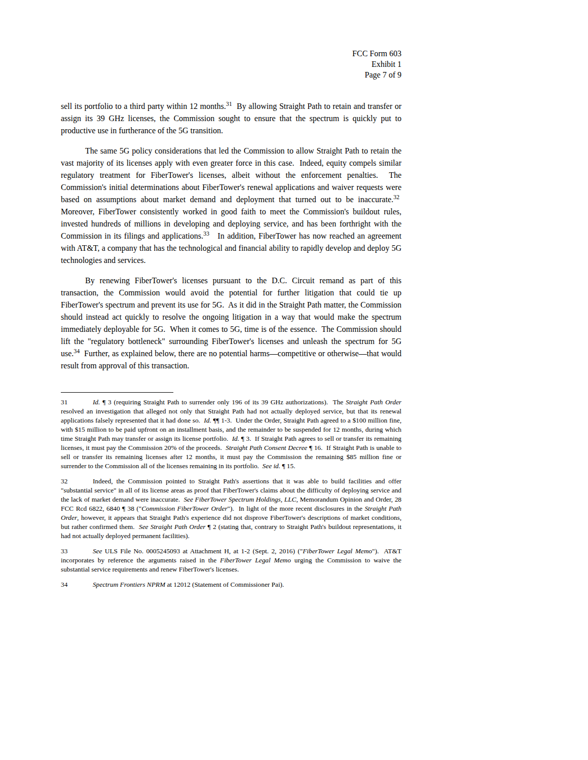FCC Form 603
Exhibit 1
Page 7 of 9
sell its portfolio to a third party within 12 months.31 By allowing Straight Path to retain and transfer or assign its 39 GHz licenses, the Commission sought to ensure that the spectrum is quickly put to productive use in furtherance of the 5G transition.
The same 5G policy considerations that led the Commission to allow Straight Path to retain the vast majority of its licenses apply with even greater force in this case. Indeed, equity compels similar regulatory treatment for FiberTower's licenses, albeit without the enforcement penalties. The Commission's initial determinations about FiberTower's renewal applications and waiver requests were based on assumptions about market demand and deployment that turned out to be inaccurate.32 Moreover, FiberTower consistently worked in good faith to meet the Commission's buildout rules, invested hundreds of millions in developing and deploying service, and has been forthright with the Commission in its filings and applications.33 In addition, FiberTower has now reached an agreement with AT&T, a company that has the technological and financial ability to rapidly develop and deploy 5G technologies and services.
By renewing FiberTower's licenses pursuant to the D.C. Circuit remand as part of this transaction, the Commission would avoid the potential for further litigation that could tie up FiberTower's spectrum and prevent its use for 5G. As it did in the Straight Path matter, the Commission should instead act quickly to resolve the ongoing litigation in a way that would make the spectrum immediately deployable for 5G. When it comes to 5G, time is of the essence. The Commission should lift the "regulatory bottleneck" surrounding FiberTower's licenses and unleash the spectrum for 5G use.34 Further, as explained below, there are no potential harms—competitive or otherwise—that would result from approval of this transaction.
31 Id. ¶ 3 (requiring Straight Path to surrender only 196 of its 39 GHz authorizations). The Straight Path Order resolved an investigation that alleged not only that Straight Path had not actually deployed service, but that its renewal applications falsely represented that it had done so. Id. ¶¶ 1-3. Under the Order, Straight Path agreed to a $100 million fine, with $15 million to be paid upfront on an installment basis, and the remainder to be suspended for 12 months, during which time Straight Path may transfer or assign its license portfolio. Id. ¶ 3. If Straight Path agrees to sell or transfer its remaining licenses, it must pay the Commission 20% of the proceeds. Straight Path Consent Decree ¶ 16. If Straight Path is unable to sell or transfer its remaining licenses after 12 months, it must pay the Commission the remaining $85 million fine or surrender to the Commission all of the licenses remaining in its portfolio. See id. ¶ 15.
32 Indeed, the Commission pointed to Straight Path's assertions that it was able to build facilities and offer "substantial service" in all of its license areas as proof that FiberTower's claims about the difficulty of deploying service and the lack of market demand were inaccurate. See FiberTower Spectrum Holdings, LLC, Memorandum Opinion and Order, 28 FCC Rcd 6822, 6840 ¶ 38 ("Commission FiberTower Order"). In light of the more recent disclosures in the Straight Path Order, however, it appears that Straight Path's experience did not disprove FiberTower's descriptions of market conditions, but rather confirmed them. See Straight Path Order ¶ 2 (stating that, contrary to Straight Path's buildout representations, it had not actually deployed permanent facilities).
33 See ULS File No. 0005245093 at Attachment H, at 1-2 (Sept. 2, 2016) ("FiberTower Legal Memo"). AT&T incorporates by reference the arguments raised in the FiberTower Legal Memo urging the Commission to waive the substantial service requirements and renew FiberTower's licenses.
34 Spectrum Frontiers NPRM at 12012 (Statement of Commissioner Pai).